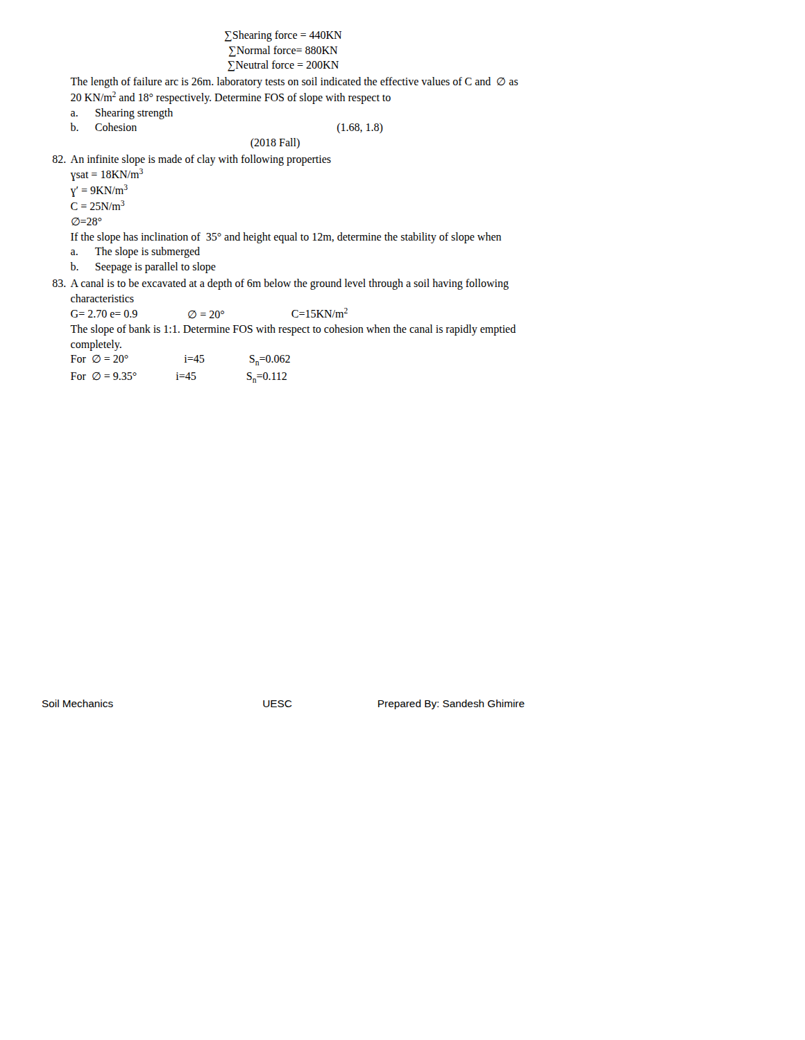∑Shearing force = 440KN
∑Normal force= 880KN
∑Neutral force = 200KN
The length of failure arc is 26m. laboratory tests on soil indicated the effective values of C and ∅ as 20 KN/m2 and 18° respectively. Determine FOS of slope with respect to
a. Shearing strength
b. Cohesion(1.68, 1.8)(2018 Fall)
82. An infinite slope is made of clay with following properties
ɣsat = 18KN/m3
ɣ′ = 9KN/m3
C = 25N/m3
∅=28°
If the slope has inclination of 35° and height equal to 12m, determine the stability of slope when
a. The slope is submerged
b. Seepage is parallel to slope
83. A canal is to be excavated at a depth of 6m below the ground level through a soil having following characteristics
G= 2.70 e= 0.9∅ = 20°C=15KN/m2
The slope of bank is 1:1. Determine FOS with respect to cohesion when the canal is rapidly emptied completely.
For ∅ = 20°i=45 Sn=0.062
For ∅ = 9.35°i=45 Sn=0.112
Soil Mechanics UESC Prepared By: Sandesh Ghimire